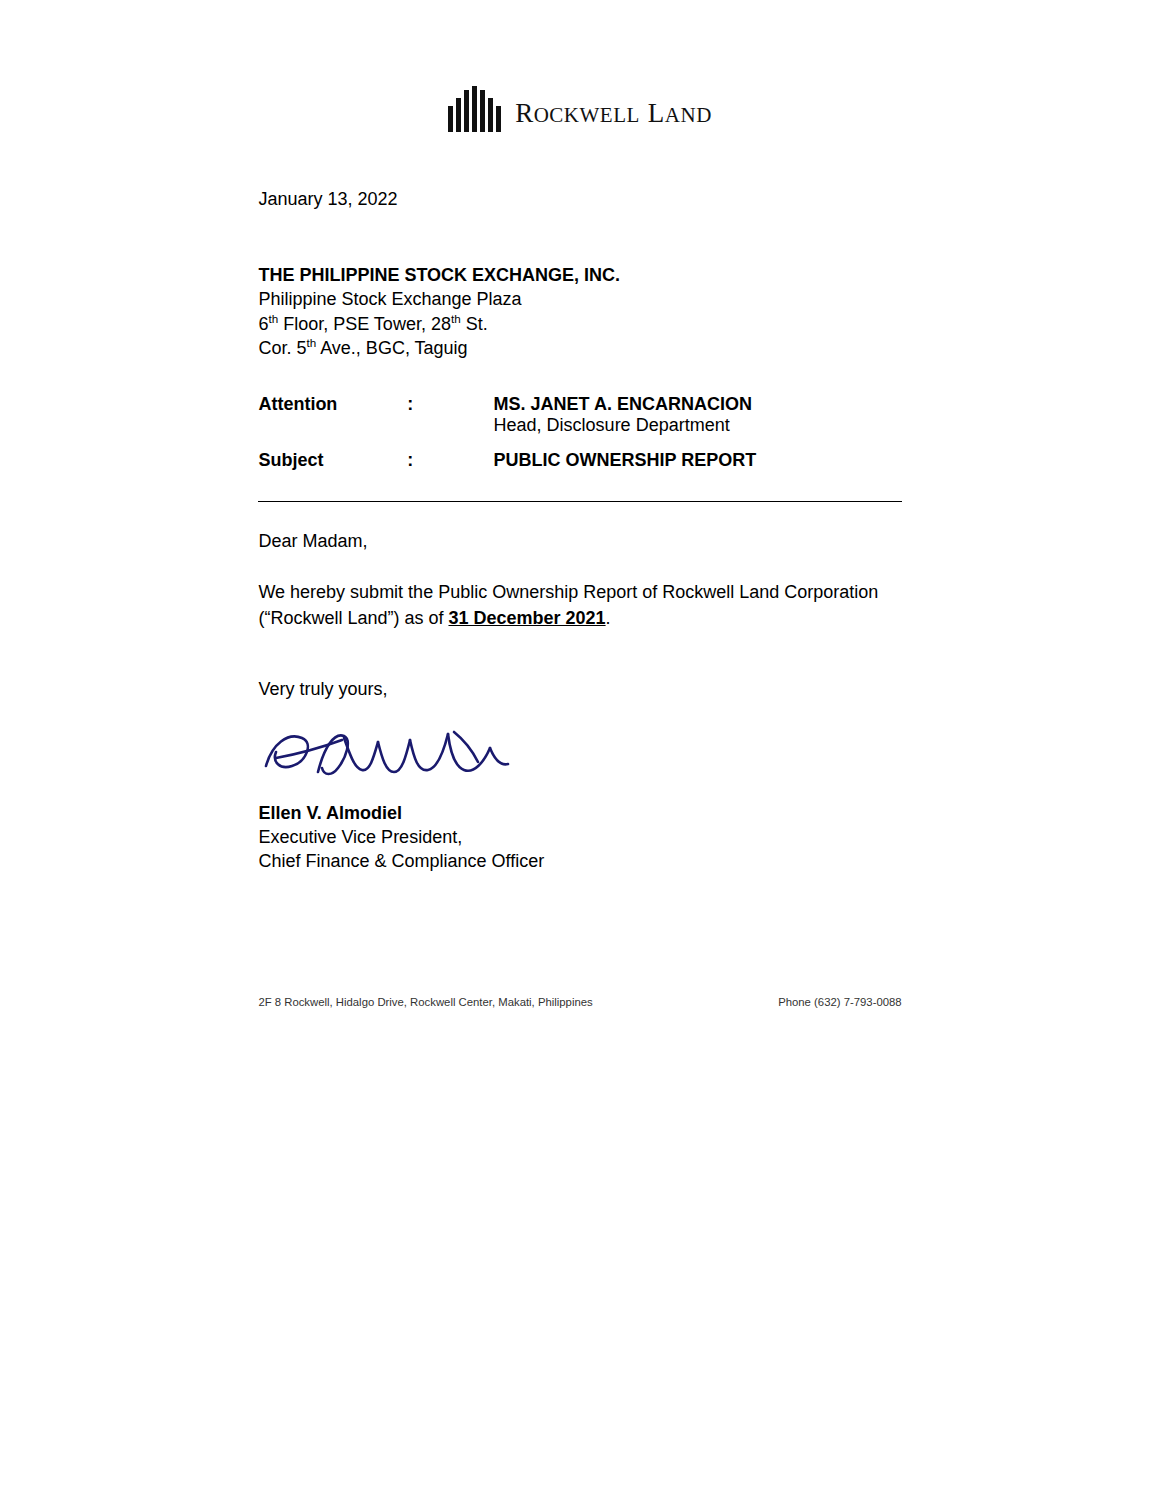Rockwell Land
January 13, 2022
THE PHILIPPINE STOCK EXCHANGE, INC.
Philippine Stock Exchange Plaza
6th Floor, PSE Tower, 28th St.
Cor. 5th Ave., BGC, Taguig
| Attention | : | MS. JANET A. ENCARNACION Head, Disclosure Department |
| Subject | : | PUBLIC OWNERSHIP REPORT |
Dear Madam,
We hereby submit the Public Ownership Report of Rockwell Land Corporation (“Rockwell Land”) as of 31 December 2021.
Very truly yours,
Ellen V. Almodiel
Executive Vice President,
Chief Finance & Compliance Officer
2F 8 Rockwell, Hidalgo Drive, Rockwell Center, Makati, Philippines
Phone (632) 7-793-0088